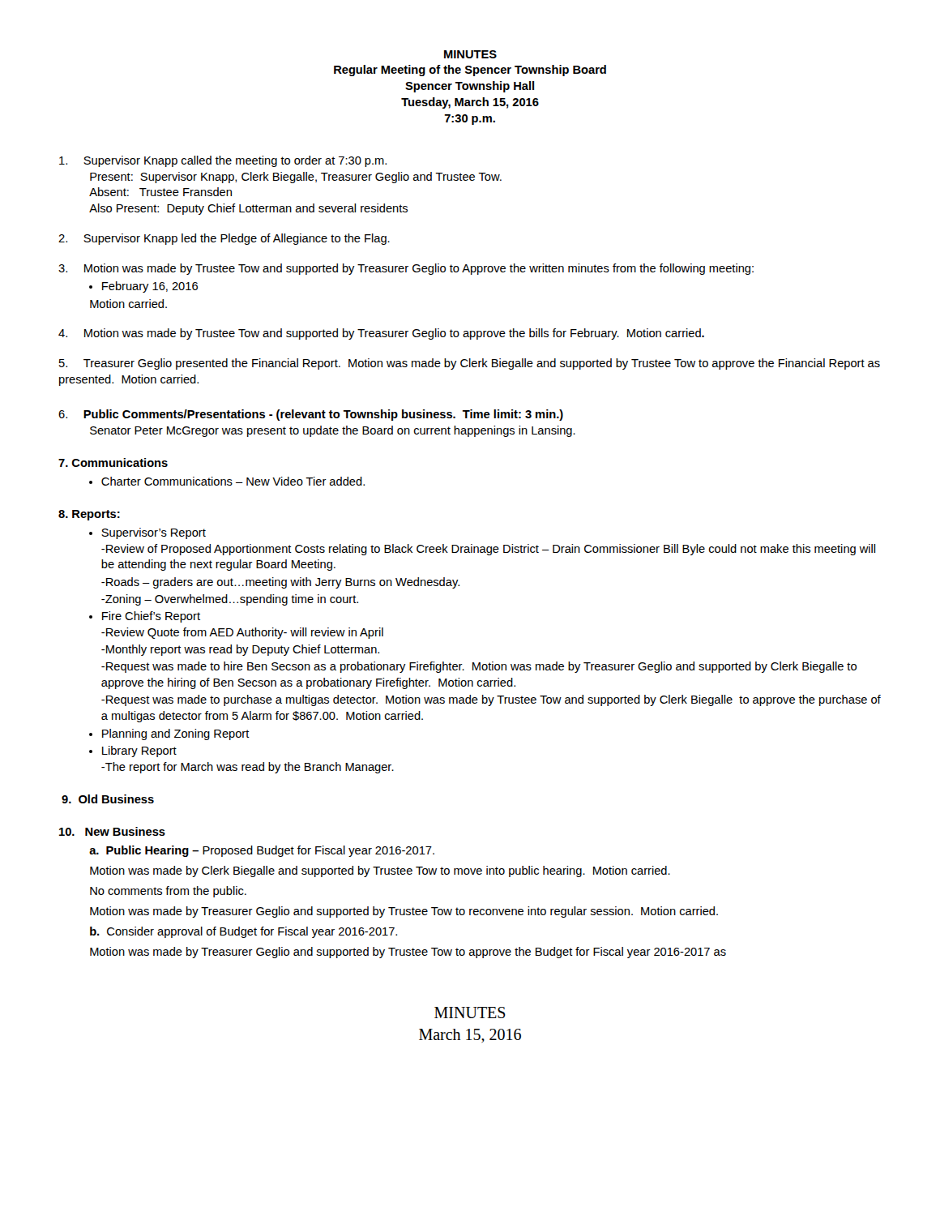MINUTES
Regular Meeting of the Spencer Township Board
Spencer Township Hall
Tuesday, March 15, 2016
7:30 p.m.
1. Supervisor Knapp called the meeting to order at 7:30 p.m.
Present: Supervisor Knapp, Clerk Biegalle, Treasurer Geglio and Trustee Tow.
Absent: Trustee Fransden
Also Present: Deputy Chief Lotterman and several residents
2. Supervisor Knapp led the Pledge of Allegiance to the Flag.
3. Motion was made by Trustee Tow and supported by Treasurer Geglio to Approve the written minutes from the following meeting:
February 16, 2016
Motion carried.
4. Motion was made by Trustee Tow and supported by Treasurer Geglio to approve the bills for February. Motion carried.
5. Treasurer Geglio presented the Financial Report. Motion was made by Clerk Biegalle and supported by Trustee Tow to approve the Financial Report as presented. Motion carried.
6. Public Comments/Presentations - (relevant to Township business. Time limit: 3 min.)
Senator Peter McGregor was present to update the Board on current happenings in Lansing.
7. Communications
Charter Communications – New Video Tier added.
8. Reports:
Supervisor’s Report
-Review of Proposed Apportionment Costs relating to Black Creek Drainage District – Drain Commissioner Bill Byle could not make this meeting will be attending the next regular Board Meeting.
-Roads – graders are out…meeting with Jerry Burns on Wednesday.
-Zoning – Overwhelmed…spending time in court.
Fire Chief’s Report
-Review Quote from AED Authority- will review in April
-Monthly report was read by Deputy Chief Lotterman.
-Request was made to hire Ben Secson as a probationary Firefighter. Motion was made by Treasurer Geglio and supported by Clerk Biegalle to approve the hiring of Ben Secson as a probationary Firefighter. Motion carried.
-Request was made to purchase a multigas detector. Motion was made by Trustee Tow and supported by Clerk Biegalle to approve the purchase of a multigas detector from 5 Alarm for $867.00. Motion carried.
Planning and Zoning Report
Library Report
-The report for March was read by the Branch Manager.
9. Old Business
10. New Business
a. Public Hearing – Proposed Budget for Fiscal year 2016-2017.
Motion was made by Clerk Biegalle and supported by Trustee Tow to move into public hearing. Motion carried.
No comments from the public.
Motion was made by Treasurer Geglio and supported by Trustee Tow to reconvene into regular session. Motion carried.
b. Consider approval of Budget for Fiscal year 2016-2017.
Motion was made by Treasurer Geglio and supported by Trustee Tow to approve the Budget for Fiscal year 2016-2017 as
MINUTES
March 15, 2016